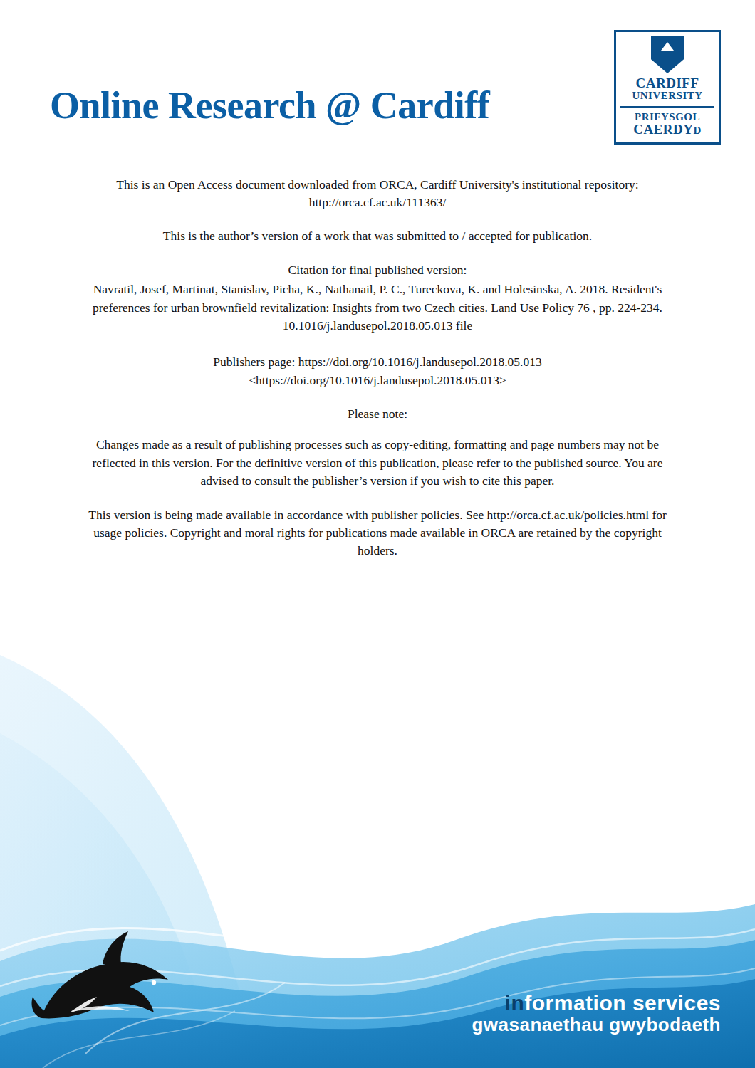CARDIFF UNIVERSITY
PRIFYSGOL CAERDYD
Online Research @ Cardiff
This is an Open Access document downloaded from ORCA, Cardiff University's institutional repository: http://orca.cf.ac.uk/111363/
This is the author’s version of a work that was submitted to / accepted for publication.
Citation for final published version:
Navratil, Josef, Martinat, Stanislav, Picha, K., Nathanail, P. C., Tureckova, K. and Holesinska, A. 2018. Resident's preferences for urban brownfield revitalization: Insights from two Czech cities. Land Use Policy 76 , pp. 224-234. 10.1016/j.landusepol.2018.05.013 file
Publishers page: https://doi.org/10.1016/j.landusepol.2018.05.013
<https://doi.org/10.1016/j.landusepol.2018.05.013>
Please note:
Changes made as a result of publishing processes such as copy-editing, formatting and page numbers may not be reflected in this version. For the definitive version of this publication, please refer to the published source. You are advised to consult the publisher’s version if you wish to cite this paper.
This version is being made available in accordance with publisher policies. See http://orca.cf.ac.uk/policies.html for usage policies. Copyright and moral rights for publications made available in ORCA are retained by the copyright holders.
information services
gwasanaethau gwybodaeth